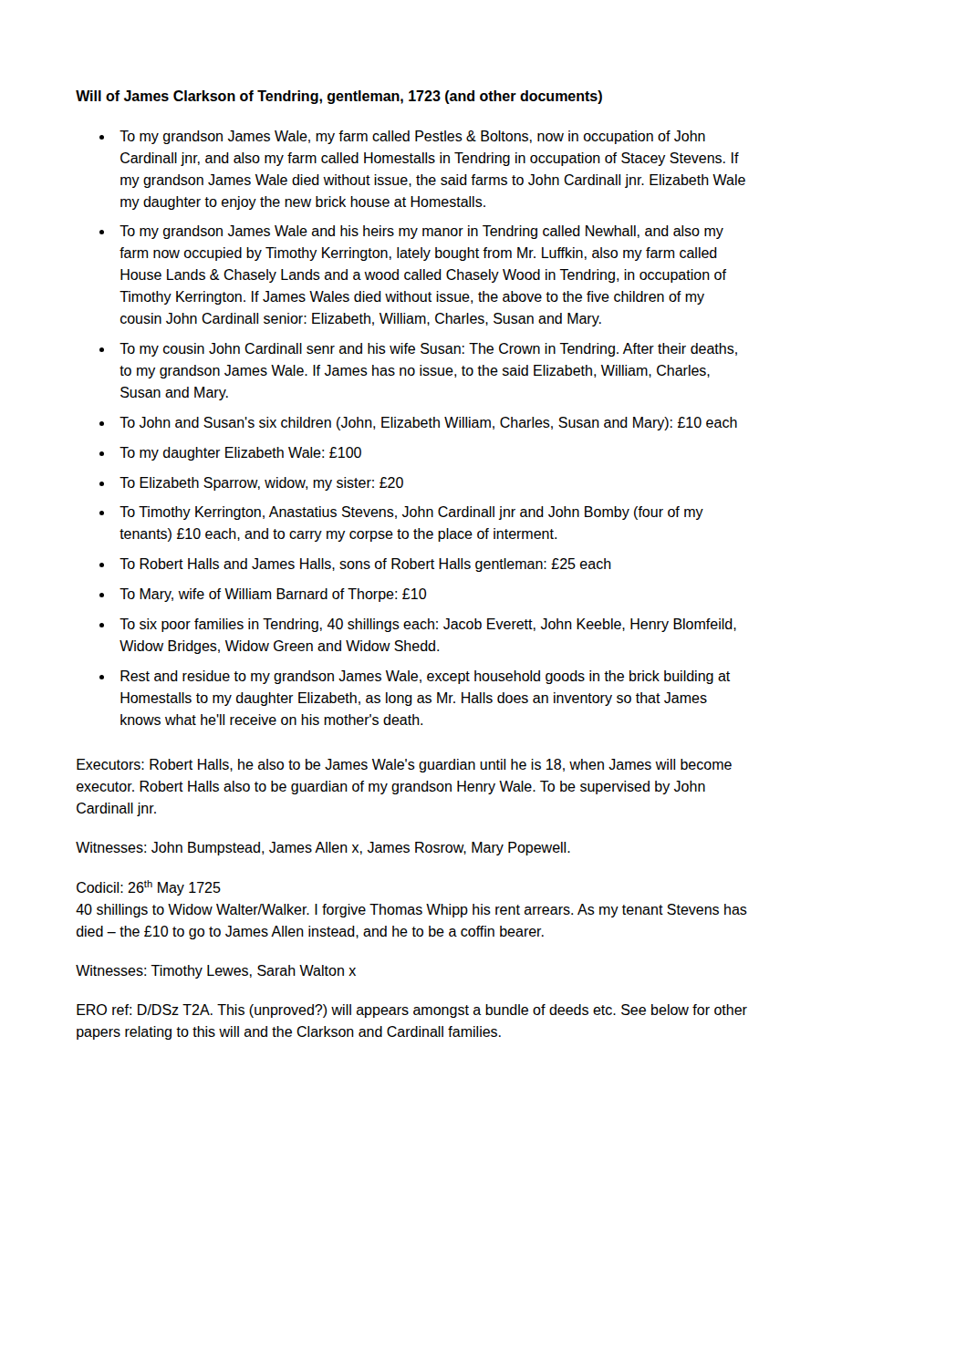Will of James Clarkson of Tendring, gentleman, 1723 (and other documents)
To my grandson James Wale, my farm called Pestles & Boltons, now in occupation of John Cardinall jnr, and also my farm called Homestalls in Tendring in occupation of Stacey Stevens. If my grandson James Wale died without issue, the said farms to John Cardinall jnr. Elizabeth Wale my daughter to enjoy the new brick house at Homestalls.
To my grandson James Wale and his heirs my manor in Tendring called Newhall, and also my farm now occupied by Timothy Kerrington, lately bought from Mr. Luffkin, also my farm called House Lands & Chasely Lands and a wood called Chasely Wood in Tendring, in occupation of Timothy Kerrington. If James Wales died without issue, the above to the five children of my cousin John Cardinall senior: Elizabeth, William, Charles, Susan and Mary.
To my cousin John Cardinall senr and his wife Susan: The Crown in Tendring. After their deaths, to my grandson James Wale. If James has no issue, to the said Elizabeth, William, Charles, Susan and Mary.
To John and Susan's six children (John, Elizabeth William, Charles, Susan and Mary): £10 each
To my daughter Elizabeth Wale: £100
To Elizabeth Sparrow, widow, my sister: £20
To Timothy Kerrington, Anastatius Stevens, John Cardinall jnr and John Bomby (four of my tenants) £10 each, and to carry my corpse to the place of interment.
To Robert Halls and James Halls, sons of Robert Halls gentleman: £25 each
To Mary, wife of William Barnard of Thorpe: £10
To six poor families in Tendring, 40 shillings each: Jacob Everett, John Keeble, Henry Blomfeild, Widow Bridges, Widow Green and Widow Shedd.
Rest and residue to my grandson James Wale, except household goods in the brick building at Homestalls to my daughter Elizabeth, as long as Mr. Halls does an inventory so that James knows what he'll receive on his mother's death.
Executors: Robert Halls, he also to be James Wale's guardian until he is 18, when James will become executor. Robert Halls also to be guardian of my grandson Henry Wale. To be supervised by John Cardinall jnr.
Witnesses: John Bumpstead, James Allen x, James Rosrow, Mary Popewell.
Codicil: 26th May 1725
40 shillings to Widow Walter/Walker. I forgive Thomas Whipp his rent arrears. As my tenant Stevens has died – the £10 to go to James Allen instead, and he to be a coffin bearer.
Witnesses: Timothy Lewes, Sarah Walton x
ERO ref: D/DSz T2A. This (unproved?) will appears amongst a bundle of deeds etc. See below for other papers relating to this will and the Clarkson and Cardinall families.